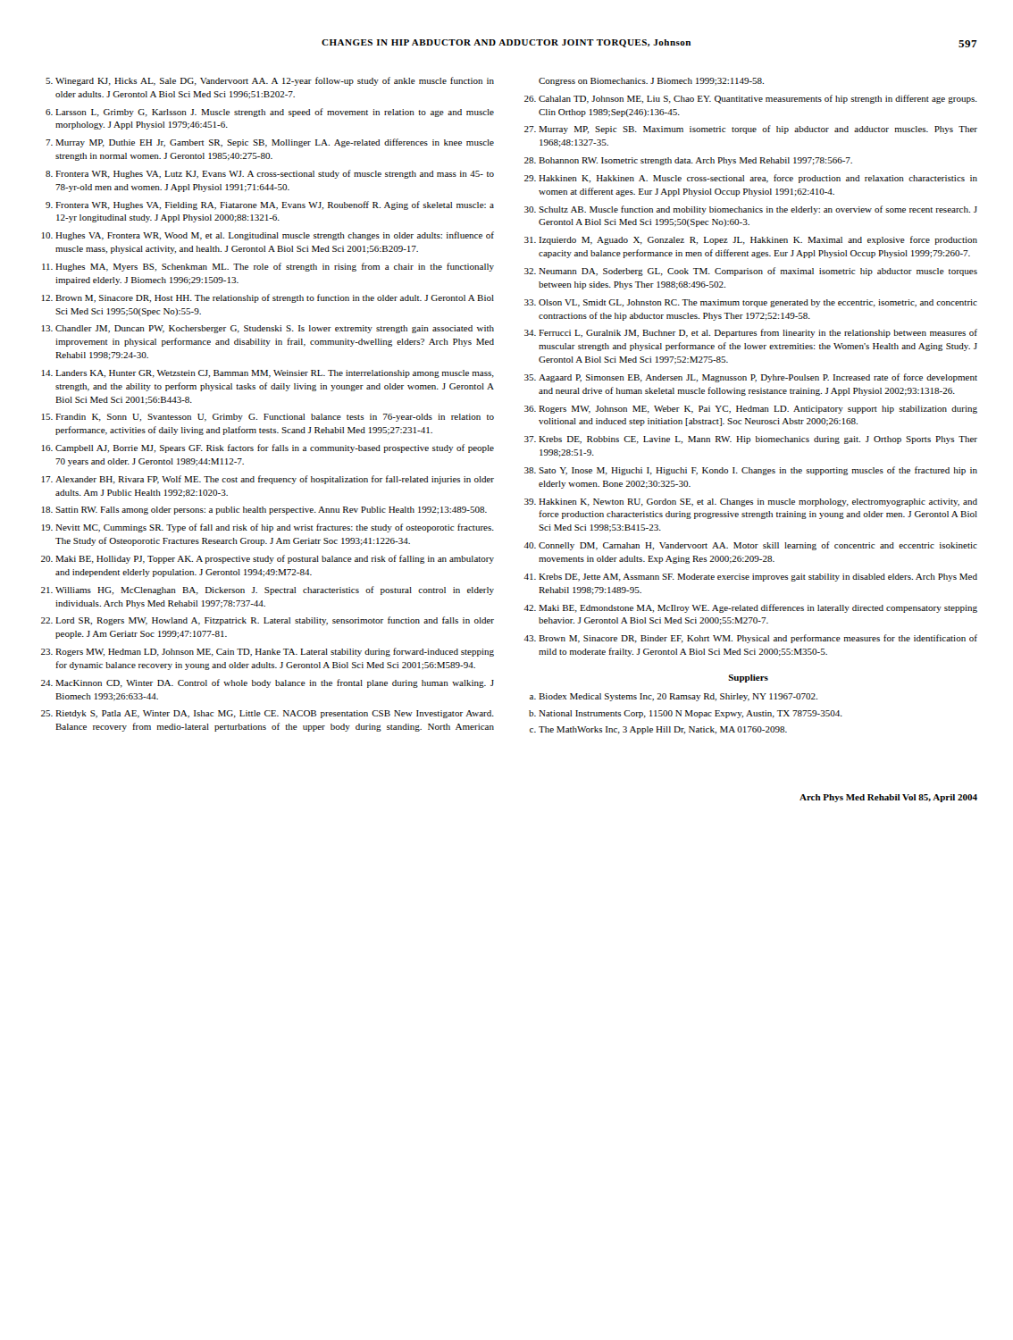CHANGES IN HIP ABDUCTOR AND ADDUCTOR JOINT TORQUES, Johnson 597
Winegard KJ, Hicks AL, Sale DG, Vandervoort AA. A 12-year follow-up study of ankle muscle function in older adults. J Gerontol A Biol Sci Med Sci 1996;51:B202-7.
Larsson L, Grimby G, Karlsson J. Muscle strength and speed of movement in relation to age and muscle morphology. J Appl Physiol 1979;46:451-6.
Murray MP, Duthie EH Jr, Gambert SR, Sepic SB, Mollinger LA. Age-related differences in knee muscle strength in normal women. J Gerontol 1985;40:275-80.
Frontera WR, Hughes VA, Lutz KJ, Evans WJ. A cross-sectional study of muscle strength and mass in 45- to 78-yr-old men and women. J Appl Physiol 1991;71:644-50.
Frontera WR, Hughes VA, Fielding RA, Fiatarone MA, Evans WJ, Roubenoff R. Aging of skeletal muscle: a 12-yr longitudinal study. J Appl Physiol 2000;88:1321-6.
Hughes VA, Frontera WR, Wood M, et al. Longitudinal muscle strength changes in older adults: influence of muscle mass, physical activity, and health. J Gerontol A Biol Sci Med Sci 2001;56:B209-17.
Hughes MA, Myers BS, Schenkman ML. The role of strength in rising from a chair in the functionally impaired elderly. J Biomech 1996;29:1509-13.
Brown M, Sinacore DR, Host HH. The relationship of strength to function in the older adult. J Gerontol A Biol Sci Med Sci 1995;50(Spec No):55-9.
Chandler JM, Duncan PW, Kochersberger G, Studenski S. Is lower extremity strength gain associated with improvement in physical performance and disability in frail, community-dwelling elders? Arch Phys Med Rehabil 1998;79:24-30.
Landers KA, Hunter GR, Wetzstein CJ, Bamman MM, Weinsier RL. The interrelationship among muscle mass, strength, and the ability to perform physical tasks of daily living in younger and older women. J Gerontol A Biol Sci Med Sci 2001;56:B443-8.
Frandin K, Sonn U, Svantesson U, Grimby G. Functional balance tests in 76-year-olds in relation to performance, activities of daily living and platform tests. Scand J Rehabil Med 1995;27:231-41.
Campbell AJ, Borrie MJ, Spears GF. Risk factors for falls in a community-based prospective study of people 70 years and older. J Gerontol 1989;44:M112-7.
Alexander BH, Rivara FP, Wolf ME. The cost and frequency of hospitalization for fall-related injuries in older adults. Am J Public Health 1992;82:1020-3.
Sattin RW. Falls among older persons: a public health perspective. Annu Rev Public Health 1992;13:489-508.
Nevitt MC, Cummings SR. Type of fall and risk of hip and wrist fractures: the study of osteoporotic fractures. The Study of Osteoporotic Fractures Research Group. J Am Geriatr Soc 1993;41:1226-34.
Maki BE, Holliday PJ, Topper AK. A prospective study of postural balance and risk of falling in an ambulatory and independent elderly population. J Gerontol 1994;49:M72-84.
Williams HG, McClenaghan BA, Dickerson J. Spectral characteristics of postural control in elderly individuals. Arch Phys Med Rehabil 1997;78:737-44.
Lord SR, Rogers MW, Howland A, Fitzpatrick R. Lateral stability, sensorimotor function and falls in older people. J Am Geriatr Soc 1999;47:1077-81.
Rogers MW, Hedman LD, Johnson ME, Cain TD, Hanke TA. Lateral stability during forward-induced stepping for dynamic balance recovery in young and older adults. J Gerontol A Biol Sci Med Sci 2001;56:M589-94.
MacKinnon CD, Winter DA. Control of whole body balance in the frontal plane during human walking. J Biomech 1993;26:633-44.
Rietdyk S, Patla AE, Winter DA, Ishac MG, Little CE. NACOB presentation CSB New Investigator Award. Balance recovery from medio-lateral perturbations of the upper body during standing. North American Congress on Biomechanics. J Biomech 1999;32:1149-58.
Cahalan TD, Johnson ME, Liu S, Chao EY. Quantitative measurements of hip strength in different age groups. Clin Orthop 1989;Sep(246):136-45.
Murray MP, Sepic SB. Maximum isometric torque of hip abductor and adductor muscles. Phys Ther 1968;48:1327-35.
Bohannon RW. Isometric strength data. Arch Phys Med Rehabil 1997;78:566-7.
Hakkinen K, Hakkinen A. Muscle cross-sectional area, force production and relaxation characteristics in women at different ages. Eur J Appl Physiol Occup Physiol 1991;62:410-4.
Schultz AB. Muscle function and mobility biomechanics in the elderly: an overview of some recent research. J Gerontol A Biol Sci Med Sci 1995;50(Spec No):60-3.
Izquierdo M, Aguado X, Gonzalez R, Lopez JL, Hakkinen K. Maximal and explosive force production capacity and balance performance in men of different ages. Eur J Appl Physiol Occup Physiol 1999;79:260-7.
Neumann DA, Soderberg GL, Cook TM. Comparison of maximal isometric hip abductor muscle torques between hip sides. Phys Ther 1988;68:496-502.
Olson VL, Smidt GL, Johnston RC. The maximum torque generated by the eccentric, isometric, and concentric contractions of the hip abductor muscles. Phys Ther 1972;52:149-58.
Ferrucci L, Guralnik JM, Buchner D, et al. Departures from linearity in the relationship between measures of muscular strength and physical performance of the lower extremities: the Women's Health and Aging Study. J Gerontol A Biol Sci Med Sci 1997;52:M275-85.
Aagaard P, Simonsen EB, Andersen JL, Magnusson P, Dyhre-Poulsen P. Increased rate of force development and neural drive of human skeletal muscle following resistance training. J Appl Physiol 2002;93:1318-26.
Rogers MW, Johnson ME, Weber K, Pai YC, Hedman LD. Anticipatory support hip stabilization during volitional and induced step initiation [abstract]. Soc Neurosci Abstr 2000;26:168.
Krebs DE, Robbins CE, Lavine L, Mann RW. Hip biomechanics during gait. J Orthop Sports Phys Ther 1998;28:51-9.
Sato Y, Inose M, Higuchi I, Higuchi F, Kondo I. Changes in the supporting muscles of the fractured hip in elderly women. Bone 2002;30:325-30.
Hakkinen K, Newton RU, Gordon SE, et al. Changes in muscle morphology, electromyographic activity, and force production characteristics during progressive strength training in young and older men. J Gerontol A Biol Sci Med Sci 1998;53:B415-23.
Connelly DM, Carnahan H, Vandervoort AA. Motor skill learning of concentric and eccentric isokinetic movements in older adults. Exp Aging Res 2000;26:209-28.
Krebs DE, Jette AM, Assmann SF. Moderate exercise improves gait stability in disabled elders. Arch Phys Med Rehabil 1998;79:1489-95.
Maki BE, Edmondstone MA, McIlroy WE. Age-related differences in laterally directed compensatory stepping behavior. J Gerontol A Biol Sci Med Sci 2000;55:M270-7.
Brown M, Sinacore DR, Binder EF, Kohrt WM. Physical and performance measures for the identification of mild to moderate frailty. J Gerontol A Biol Sci Med Sci 2000;55:M350-5.
Suppliers
Biodex Medical Systems Inc, 20 Ramsay Rd, Shirley, NY 11967-0702.
National Instruments Corp, 11500 N Mopac Expwy, Austin, TX 78759-3504.
The MathWorks Inc, 3 Apple Hill Dr, Natick, MA 01760-2098.
Arch Phys Med Rehabil Vol 85, April 2004